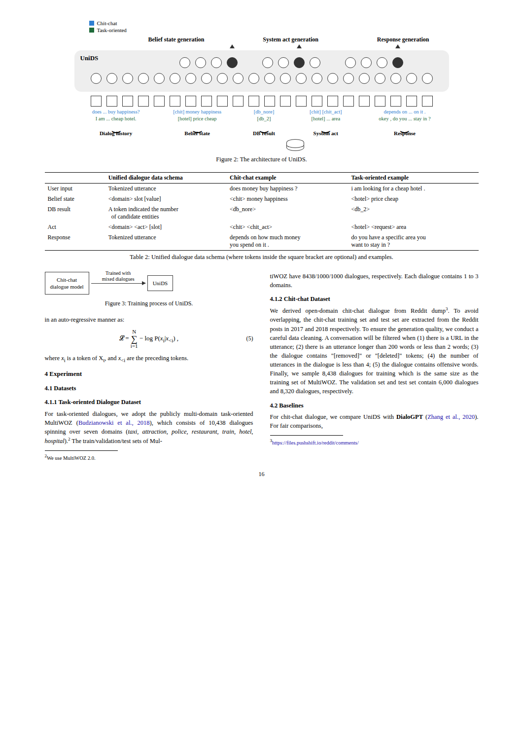Chit-chat
Task-oriented
Belief state generation System act generation Response generation
UniDS
does ... buy happiness?
I am ... cheap hotel.
[chit] money happiness
[hotel] price cheap
[db_nore]
[db_2]
[chit] [chit_act]
[hotel] ... area
depends on ... on it .
okey , do you ... stay in ?
⏝Dialog history
⏝Belief state
⏝DB result
⏝System act
⏝Response
Figure 2: The architecture of UniDS.
| | Unified dialogue data schema | Chit-chat example | Task-oriented example |
| --- | --- | --- | --- |
| User input | Tokenized utterance | does money buy happiness ? | i am looking for a cheap hotel . |
| Belief state | <domain> slot [value] | <chit> money happiness | <hotel> price cheap |
| DB result | A token indicated the number of candidate entities | <db_nore> | <db_2> |
| Act | <domain> <act> [slot] | <chit> <chit_act> | <hotel> <request> area |
| Response | Tokenized utterance | depends on how much money you spend on it . | do you have a specific area you want to stay in ? |
Table 2: Unified dialogue data schema (where tokens inside the square bracket are optional) and examples.
Chit-chat
dialogue model
Trained with
mixed dialogues
UniDS
Figure 3: Training process of UniDS.
in an auto-regressive manner as:
𝓛 = N ∑ i=1 − log P(xi|x<i) , (5)
where xi is a token of Xt, and x<i are the preceding tokens.
4 Experiment
4.1 Datasets
4.1.1 Task-oriented Dialogue Dataset
For task-oriented dialogues, we adopt the publicly multi-domain task-oriented MultiWOZ (Budzianowski et al., 2018), which consists of 10,438 dialogues spinning over seven domains (taxi, attraction, police, restaurant, train, hotel, hospital).2 The train/validation/test sets of Mul-
2We use MultiWOZ 2.0.
tiWOZ have 8438/1000/1000 dialogues, respectively. Each dialogue contains 1 to 3 domains.
4.1.2 Chit-chat Dataset
We derived open-domain chit-chat dialogue from Reddit dump3. To avoid overlapping, the chit-chat training set and test set are extracted from the Reddit posts in 2017 and 2018 respectively. To ensure the generation quality, we conduct a careful data cleaning. A conversation will be filtered when (1) there is a URL in the utterance; (2) there is an utterance longer than 200 words or less than 2 words; (3) the dialogue contains "[removed]" or "[deleted]" tokens; (4) the number of utterances in the dialogue is less than 4; (5) the dialogue contains offensive words. Finally, we sample 8,438 dialogues for training which is the same size as the training set of MultiWOZ. The validation set and test set contain 6,000 dialogues and 8,320 dialogues, respectively.
4.2 Baselines
For chit-chat dialogue, we compare UniDS with DialoGPT (Zhang et al., 2020). For fair comparisons,
3https://files.pushshift.io/reddit/comments/
16